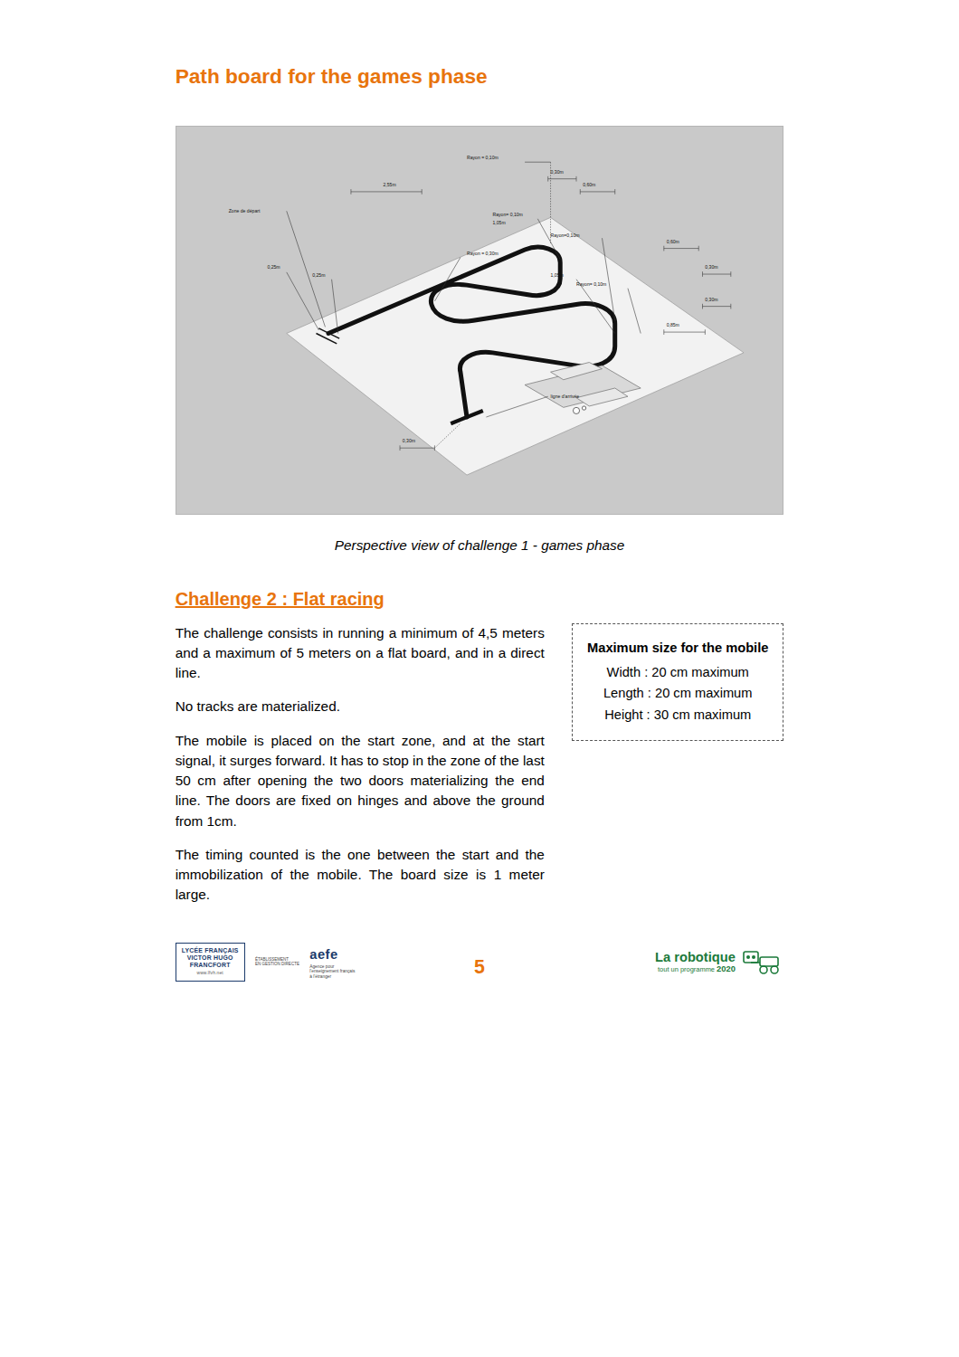Path board for the games phase
Rayon = 0,10m 0,30m 0,60m 2,55m Zone de départ Rayon= 0,10m 1,05m Rayon=0,10m 0,60m Rayon = 0,30m 0,25m 0,25m 0,30m 1,05m Rayon= 0,10m 0,30m 0,85m ligne d'arrivée 0,30m
Perspective view of challenge 1 - games phase
Challenge 2 : Flat racing
The challenge consists in running a minimum of 4,5 meters and a maximum of 5 meters on a flat board, and in a direct line.
No tracks are materialized.
The mobile is placed on the start zone, and at the start signal, it surges forward. It has to stop in the zone of the last 50 cm after opening the two doors materializing the end line. The doors are fixed on hinges and above the ground from 1cm.
The timing counted is the one between the start and the immobilization of the mobile. The board size is 1 meter large.
Maximum size for the mobile Width : 20 cm maximum
Length : 20 cm maximum
Height : 30 cm maximum
LYCÉE FRANÇAIS
VICTOR HUGO
FRANCFORT
www.lfvh.net
ÉTABLISSEMENT
EN GESTION DIRECTE
aefe
Agence pour
l'enseignement français
à l'étranger
La robotique
tout un programme 2020
5